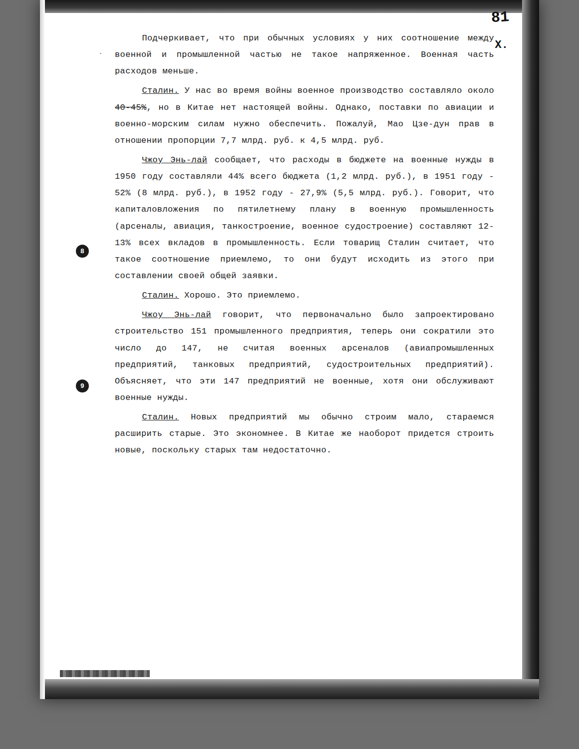81
X.
.
8
9
Подчеркивает, что при обычных условиях у них соотношение между военной и промышленной частью не такое напряженное. Военная часть расходов меньше.
Сталин. У нас во время войны военное производство составляло около 40-45%, но в Китае нет настоящей войны. Однако, поставки по авиации и военно-морским силам нужно обеспечить. Пожалуй, Мао Цзе-дун прав в отношении пропорции 7,7 млрд. руб. к 4,5 млрд. руб.
Чжоу Энь-лай сообщает, что расходы в бюджете на военные нужды в 1950 году составляли 44% всего бюджета (1,2 млрд. руб.), в 1951 году - 52% (8 млрд. руб.), в 1952 году - 27,9% (5,5 млрд. руб.). Говорит, что капиталовложения по пятилетнему плану в военную промышленность (арсеналы, авиация, танкостроение, военное судостроение) составляют 12-13% всех вкладов в промышленность. Если товарищ Сталин считает, что такое соотношение приемлемо, то они будут исходить из этого при составлении своей общей заявки.
Сталин. Хорошо. Это приемлемо.
Чжоу Энь-лай говорит, что первоначально было запроектировано строительство 151 промышленного предприятия, теперь они сократили это число до 147, не считая военных арсеналов (авиапромышленных предприятий, танковых предприятий, судостроительных предприятий). Объясняет, что эти 147 предприятий не военные, хотя они обслуживают военные нужды.
Сталин. Новых предприятий мы обычно строим мало, стараемся расширить старые. Это экономнее. В Китае же наоборот придется строить новые, поскольку старых там недостаточно.